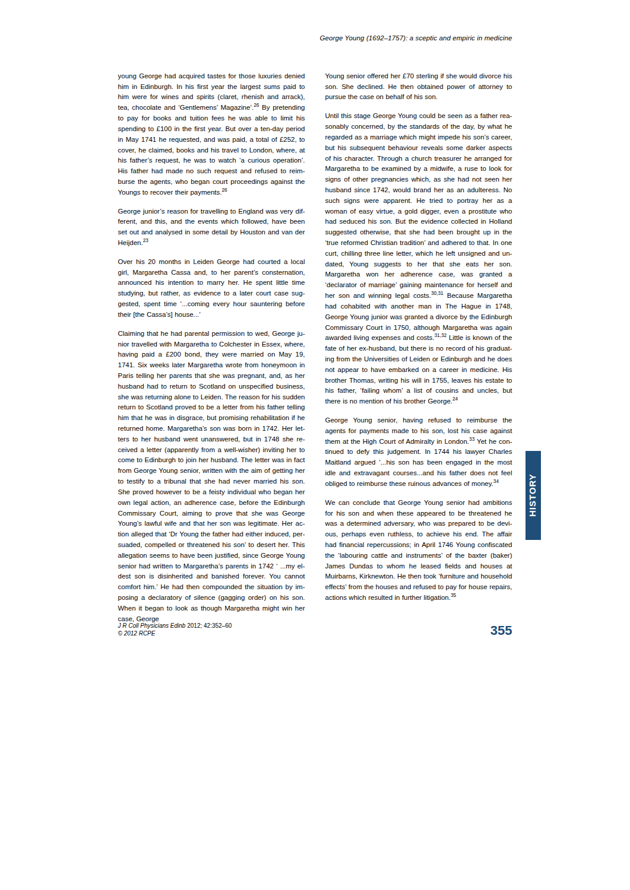George Young (1692–1757): a sceptic and empiric in medicine
young George had acquired tastes for those luxuries denied him in Edinburgh. In his first year the largest sums paid to him were for wines and spirits (claret, rhenish and arrack), tea, chocolate and ‘Gentlemens’ Magazine’.26 By pretending to pay for books and tuition fees he was able to limit his spending to £100 in the first year. But over a ten-day period in May 1741 he requested, and was paid, a total of £252, to cover, he claimed, books and his travel to London, where, at his father’s request, he was to watch ‘a curious operation’. His father had made no such request and refused to reimburse the agents, who began court proceedings against the Youngs to recover their payments.26
George junior’s reason for travelling to England was very different, and this, and the events which followed, have been set out and analysed in some detail by Houston and van der Heijden.23
Over his 20 months in Leiden George had courted a local girl, Margaretha Cassa and, to her parent’s consternation, announced his intention to marry her. He spent little time studying, but rather, as evidence to a later court case suggested, spent time ‘...coming every hour sauntering before their [the Cassa’s] house...’
Claiming that he had parental permission to wed, George junior travelled with Margaretha to Colchester in Essex, where, having paid a £200 bond, they were married on May 19, 1741. Six weeks later Margaretha wrote from honeymoon in Paris telling her parents that she was pregnant, and, as her husband had to return to Scotland on unspecified business, she was returning alone to Leiden. The reason for his sudden return to Scotland proved to be a letter from his father telling him that he was in disgrace, but promising rehabilitation if he returned home. Margaretha’s son was born in 1742. Her letters to her husband went unanswered, but in 1748 she received a letter (apparently from a well-wisher) inviting her to come to Edinburgh to join her husband. The letter was in fact from George Young senior, written with the aim of getting her to testify to a tribunal that she had never married his son. She proved however to be a feisty individual who began her own legal action, an adherence case, before the Edinburgh Commissary Court, aiming to prove that she was George Young’s lawful wife and that her son was legitimate. Her action alleged that ‘Dr Young the father had either induced, persuaded, compelled or threatened his son’ to desert her. This allegation seems to have been justified, since George Young senior had written to Margaretha’s parents in 1742 ‘ ...my eldest son is disinherited and banished forever. You cannot comfort him.’ He had then compounded the situation by imposing a declaratory of silence (gagging order) on his son. When it began to look as though Margaretha might win her case, George
Young senior offered her £70 sterling if she would divorce his son. She declined. He then obtained power of attorney to pursue the case on behalf of his son.
Until this stage George Young could be seen as a father reasonably concerned, by the standards of the day, by what he regarded as a marriage which might impede his son’s career, but his subsequent behaviour reveals some darker aspects of his character. Through a church treasurer he arranged for Margaretha to be examined by a midwife, a ruse to look for signs of other pregnancies which, as she had not seen her husband since 1742, would brand her as an adulteress. No such signs were apparent. He tried to portray her as a woman of easy virtue, a gold digger, even a prostitute who had seduced his son. But the evidence collected in Holland suggested otherwise, that she had been brought up in the ‘true reformed Christian tradition’ and adhered to that. In one curt, chilling three line letter, which he left unsigned and undated, Young suggests to her that she eats her son. Margaretha won her adherence case, was granted a ‘declarator of marriage’ gaining maintenance for herself and her son and winning legal costs.30,31 Because Margaretha had cohabited with another man in The Hague in 1748, George Young junior was granted a divorce by the Edinburgh Commissary Court in 1750, although Margaretha was again awarded living expenses and costs.31,32 Little is known of the fate of her ex-husband, but there is no record of his graduating from the Universities of Leiden or Edinburgh and he does not appear to have embarked on a career in medicine. His brother Thomas, writing his will in 1755, leaves his estate to his father, ‘failing whom’ a list of cousins and uncles, but there is no mention of his brother George.24
George Young senior, having refused to reimburse the agents for payments made to his son, lost his case against them at the High Court of Admiralty in London.33 Yet he continued to defy this judgement. In 1744 his lawyer Charles Maitland argued ‘...his son has been engaged in the most idle and extravagant courses...and his father does not feel obliged to reimburse these ruinous advances of money.34
We can conclude that George Young senior had ambitions for his son and when these appeared to be threatened he was a determined adversary, who was prepared to be devious, perhaps even ruthless, to achieve his end. The affair had financial repercussions; in April 1746 Young confiscated the ‘labouring cattle and instruments’ of the baxter (baker) James Dundas to whom he leased fields and houses at Muirbarns, Kirknewton. He then took ‘furniture and household effects’ from the houses and refused to pay for house repairs, actions which resulted in further litigation.35
HISTORY
J R Coll Physicians Edinb 2012; 42:352–60
© 2012 RCPE
355